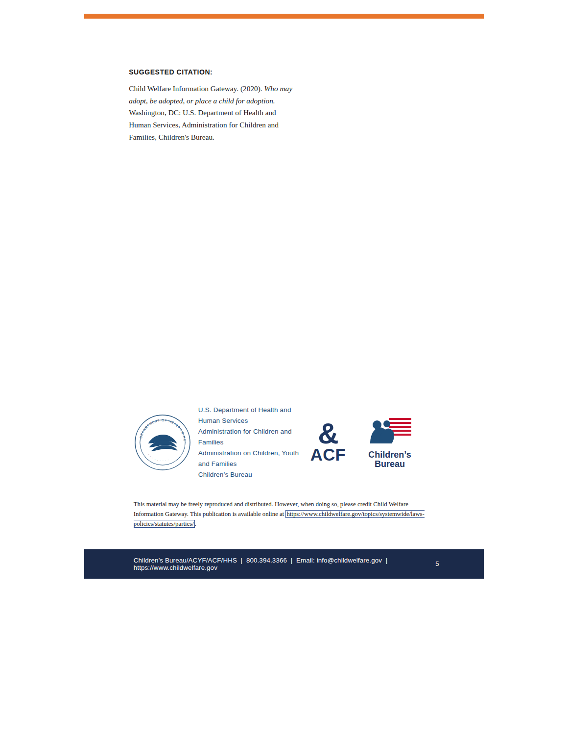SUGGESTED CITATION:
Child Welfare Information Gateway. (2020). Who may adopt, be adopted, or place a child for adoption. Washington, DC: U.S. Department of Health and Human Services, Administration for Children and Families, Children's Bureau.
DEPARTMENT OF HEALTH & HUMAN SERVICES · USA · · · · · · · · ·
U.S. Department of Health and Human Services
Administration for Children and Families
Administration on Children, Youth and Families
Children’s Bureau
&
ACF
Children’s
Bureau
This material may be freely reproduced and distributed. However, when doing so, please credit Child Welfare Information Gateway. This publication is available online at https://www.childwelfare.gov/topics/systemwide/laws-policies/statutes/parties/.
Children’s Bureau/ACYF/ACF/HHS | 800.394.3366 | Email: info@childwelfare.gov | https://www.childwelfare.gov 5